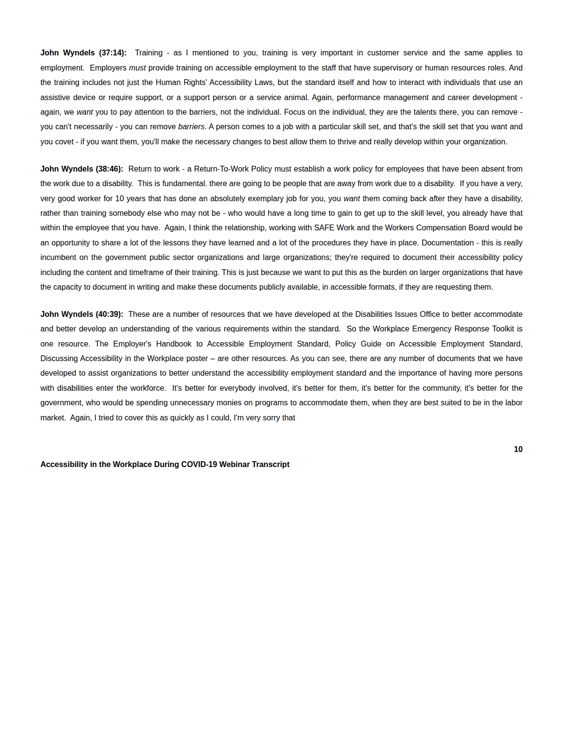John Wyndels (37:14): Training - as I mentioned to you, training is very important in customer service and the same applies to employment. Employers must provide training on accessible employment to the staff that have supervisory or human resources roles. And the training includes not just the Human Rights' Accessibility Laws, but the standard itself and how to interact with individuals that use an assistive device or require support, or a support person or a service animal. Again, performance management and career development - again, we want you to pay attention to the barriers, not the individual. Focus on the individual, they are the talents there, you can remove - you can't necessarily - you can remove barriers. A person comes to a job with a particular skill set, and that's the skill set that you want and you covet - if you want them, you'll make the necessary changes to best allow them to thrive and really develop within your organization.
John Wyndels (38:46): Return to work - a Return-To-Work Policy must establish a work policy for employees that have been absent from the work due to a disability. This is fundamental. there are going to be people that are away from work due to a disability. If you have a very, very good worker for 10 years that has done an absolutely exemplary job for you, you want them coming back after they have a disability, rather than training somebody else who may not be - who would have a long time to gain to get up to the skill level, you already have that within the employee that you have. Again, I think the relationship, working with SAFE Work and the Workers Compensation Board would be an opportunity to share a lot of the lessons they have learned and a lot of the procedures they have in place. Documentation - this is really incumbent on the government public sector organizations and large organizations; they're required to document their accessibility policy including the content and timeframe of their training. This is just because we want to put this as the burden on larger organizations that have the capacity to document in writing and make these documents publicly available, in accessible formats, if they are requesting them.
John Wyndels (40:39): These are a number of resources that we have developed at the Disabilities Issues Office to better accommodate and better develop an understanding of the various requirements within the standard. So the Workplace Emergency Response Toolkit is one resource. The Employer's Handbook to Accessible Employment Standard, Policy Guide on Accessible Employment Standard, Discussing Accessibility in the Workplace poster – are other resources. As you can see, there are any number of documents that we have developed to assist organizations to better understand the accessibility employment standard and the importance of having more persons with disabilities enter the workforce. It's better for everybody involved, it's better for them, it's better for the community, it's better for the government, who would be spending unnecessary monies on programs to accommodate them, when they are best suited to be in the labor market. Again, I tried to cover this as quickly as I could, I'm very sorry that
10
Accessibility in the Workplace During COVID-19 Webinar Transcript